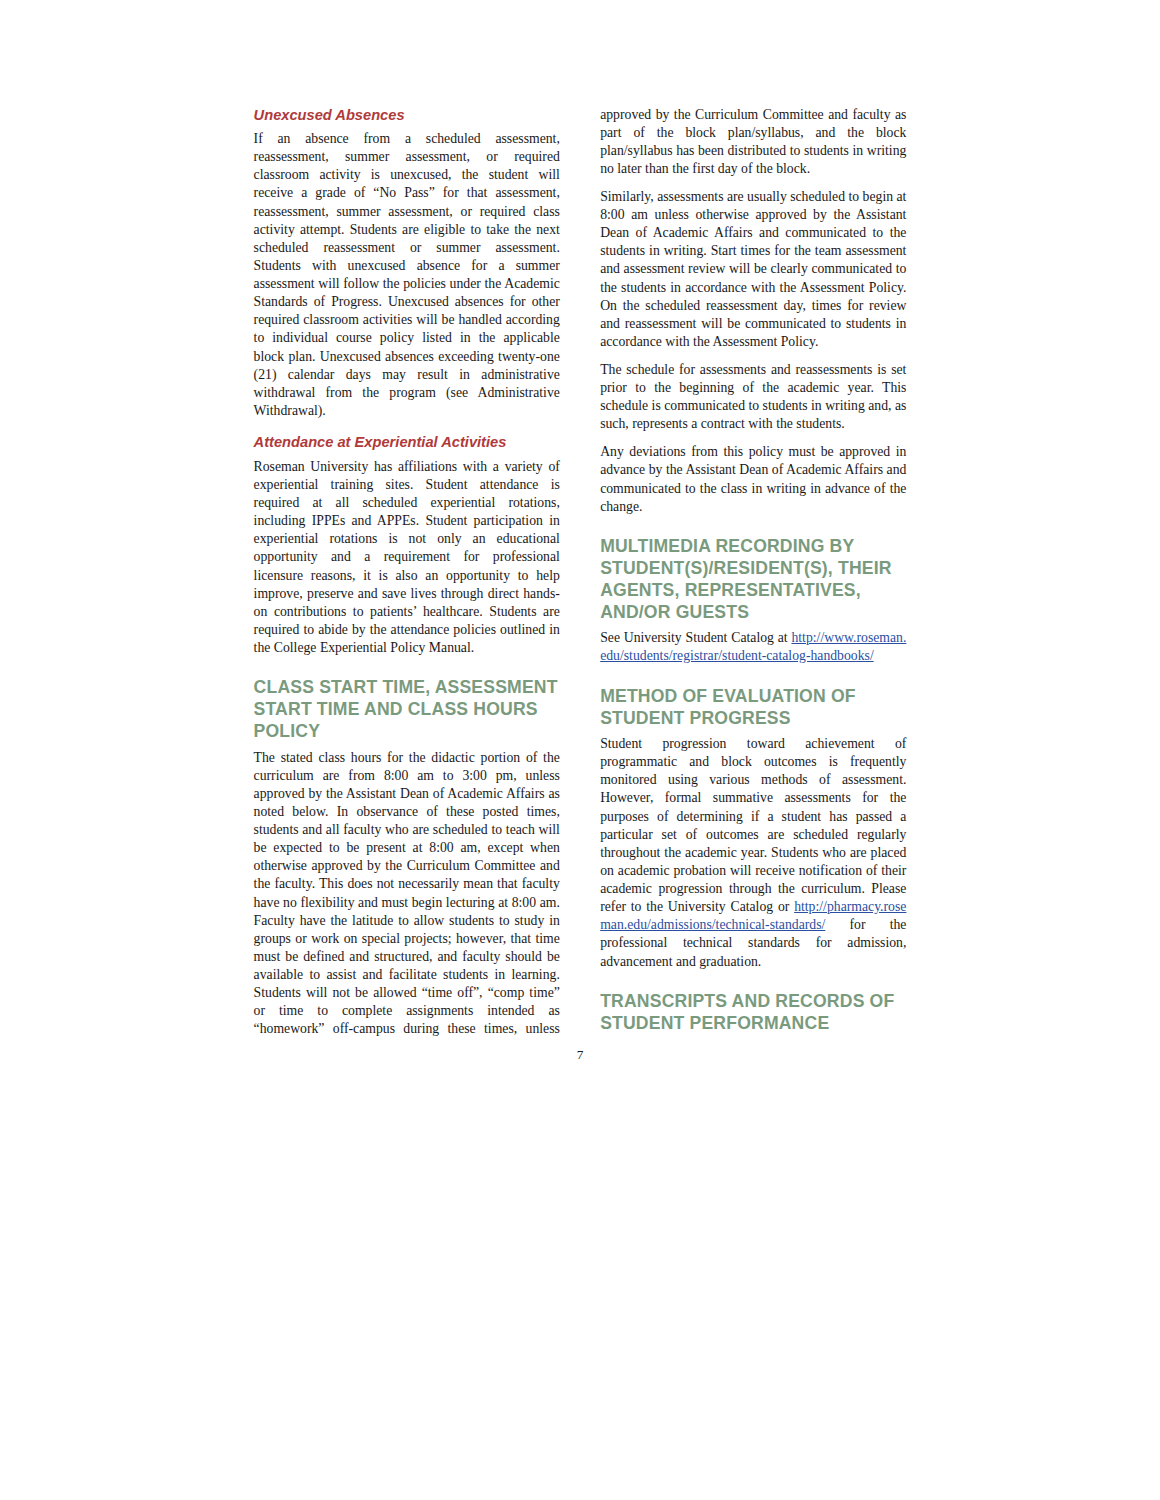Unexcused Absences
If an absence from a scheduled assessment, reassessment, summer assessment, or required classroom activity is unexcused, the student will receive a grade of “No Pass” for that assessment, reassessment, summer assessment, or required class activity attempt. Students are eligible to take the next scheduled reassessment or summer assessment. Students with unexcused absence for a summer assessment will follow the policies under the Academic Standards of Progress. Unexcused absences for other required classroom activities will be handled according to individual course policy listed in the applicable block plan. Unexcused absences exceeding twenty-one (21) calendar days may result in administrative withdrawal from the program (see Administrative Withdrawal).
Attendance at Experiential Activities
Roseman University has affiliations with a variety of experiential training sites. Student attendance is required at all scheduled experiential rotations, including IPPEs and APPEs. Student participation in experiential rotations is not only an educational opportunity and a requirement for professional licensure reasons, it is also an opportunity to help improve, preserve and save lives through direct hands-on contributions to patients’ healthcare. Students are required to abide by the attendance policies outlined in the College Experiential Policy Manual.
CLASS START TIME, ASSESSMENT START TIME AND CLASS HOURS POLICY
The stated class hours for the didactic portion of the curriculum are from 8:00 am to 3:00 pm, unless approved by the Assistant Dean of Academic Affairs as noted below. In observance of these posted times, students and all faculty who are scheduled to teach will be expected to be present at 8:00 am, except when otherwise approved by the Curriculum Committee and the faculty. This does not necessarily mean that faculty have no flexibility and must begin lecturing at 8:00 am. Faculty have the latitude to allow students to study in groups or work on special projects; however, that time must be defined and structured, and faculty should be available to assist and facilitate students in learning. Students will not be allowed “time off”, “comp time” or time to complete assignments intended as “homework” off-campus during these times, unless approved by the Curriculum Committee and faculty as part of the block plan/syllabus, and the block plan/syllabus has been distributed to students in writing no later than the first day of the block.
Similarly, assessments are usually scheduled to begin at 8:00 am unless otherwise approved by the Assistant Dean of Academic Affairs and communicated to the students in writing. Start times for the team assessment and assessment review will be clearly communicated to the students in accordance with the Assessment Policy. On the scheduled reassessment day, times for review and reassessment will be communicated to students in accordance with the Assessment Policy.
The schedule for assessments and reassessments is set prior to the beginning of the academic year. This schedule is communicated to students in writing and, as such, represents a contract with the students.
Any deviations from this policy must be approved in advance by the Assistant Dean of Academic Affairs and communicated to the class in writing in advance of the change.
MULTIMEDIA RECORDING BY STUDENT(S)/RESIDENT(S), THEIR AGENTS, REPRESENTATIVES, AND/OR GUESTS
See University Student Catalog at http://www.roseman.edu/students/registrar/student-catalog-handbooks/
METHOD OF EVALUATION OF STUDENT PROGRESS
Student progression toward achievement of programmatic and block outcomes is frequently monitored using various methods of assessment. However, formal summative assessments for the purposes of determining if a student has passed a particular set of outcomes are scheduled regularly throughout the academic year. Students who are placed on academic probation will receive notification of their academic progression through the curriculum. Please refer to the University Catalog or http://pharmacy.roseman.edu/admissions/technical-standards/ for the professional technical standards for admission, advancement and graduation.
TRANSCRIPTS AND RECORDS OF STUDENT PERFORMANCE
7